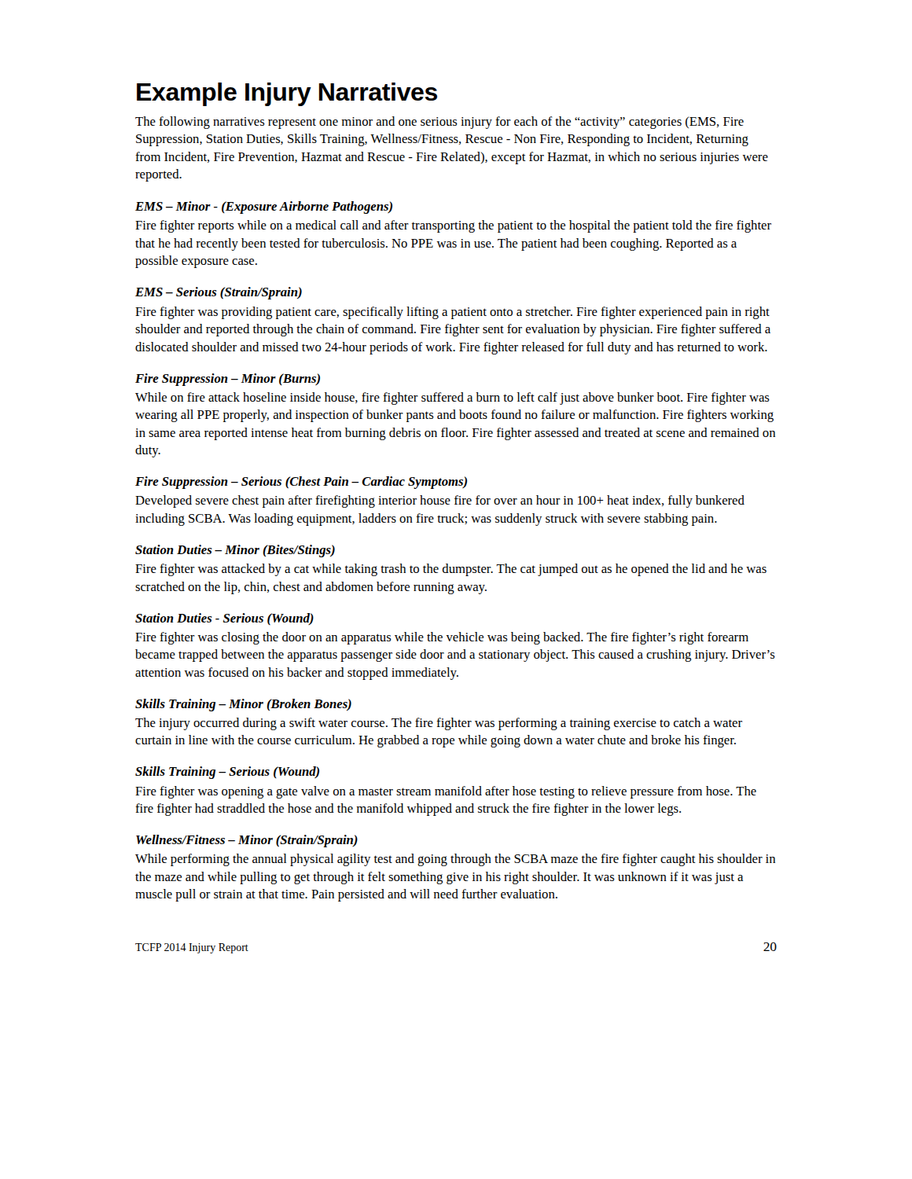Example Injury Narratives
The following narratives represent one minor and one serious injury for each of the “activity” categories (EMS, Fire Suppression, Station Duties, Skills Training, Wellness/Fitness, Rescue - Non Fire, Responding to Incident, Returning from Incident, Fire Prevention, Hazmat and Rescue - Fire Related), except for Hazmat, in which no serious injuries were reported.
EMS – Minor - (Exposure Airborne Pathogens)
Fire fighter reports while on a medical call and after transporting the patient to the hospital the patient told the fire fighter that he had recently been tested for tuberculosis. No PPE was in use. The patient had been coughing. Reported as a possible exposure case.
EMS – Serious (Strain/Sprain)
Fire fighter was providing patient care, specifically lifting a patient onto a stretcher. Fire fighter experienced pain in right shoulder and reported through the chain of command. Fire fighter sent for evaluation by physician. Fire fighter suffered a dislocated shoulder and missed two 24-hour periods of work. Fire fighter released for full duty and has returned to work.
Fire Suppression – Minor (Burns)
While on fire attack hoseline inside house, fire fighter suffered a burn to left calf just above bunker boot. Fire fighter was wearing all PPE properly, and inspection of bunker pants and boots found no failure or malfunction. Fire fighters working in same area reported intense heat from burning debris on floor. Fire fighter assessed and treated at scene and remained on duty.
Fire Suppression – Serious (Chest Pain – Cardiac Symptoms)
Developed severe chest pain after firefighting interior house fire for over an hour in 100+ heat index, fully bunkered including SCBA. Was loading equipment, ladders on fire truck; was suddenly struck with severe stabbing pain.
Station Duties – Minor (Bites/Stings)
Fire fighter was attacked by a cat while taking trash to the dumpster. The cat jumped out as he opened the lid and he was scratched on the lip, chin, chest and abdomen before running away.
Station Duties - Serious (Wound)
Fire fighter was closing the door on an apparatus while the vehicle was being backed. The fire fighter’s right forearm became trapped between the apparatus passenger side door and a stationary object. This caused a crushing injury. Driver’s attention was focused on his backer and stopped immediately.
Skills Training – Minor (Broken Bones)
The injury occurred during a swift water course. The fire fighter was performing a training exercise to catch a water curtain in line with the course curriculum. He grabbed a rope while going down a water chute and broke his finger.
Skills Training – Serious (Wound)
Fire fighter was opening a gate valve on a master stream manifold after hose testing to relieve pressure from hose. The fire fighter had straddled the hose and the manifold whipped and struck the fire fighter in the lower legs.
Wellness/Fitness – Minor (Strain/Sprain)
While performing the annual physical agility test and going through the SCBA maze the fire fighter caught his shoulder in the maze and while pulling to get through it felt something give in his right shoulder. It was unknown if it was just a muscle pull or strain at that time. Pain persisted and will need further evaluation.
TCFP 2014 Injury Report 20